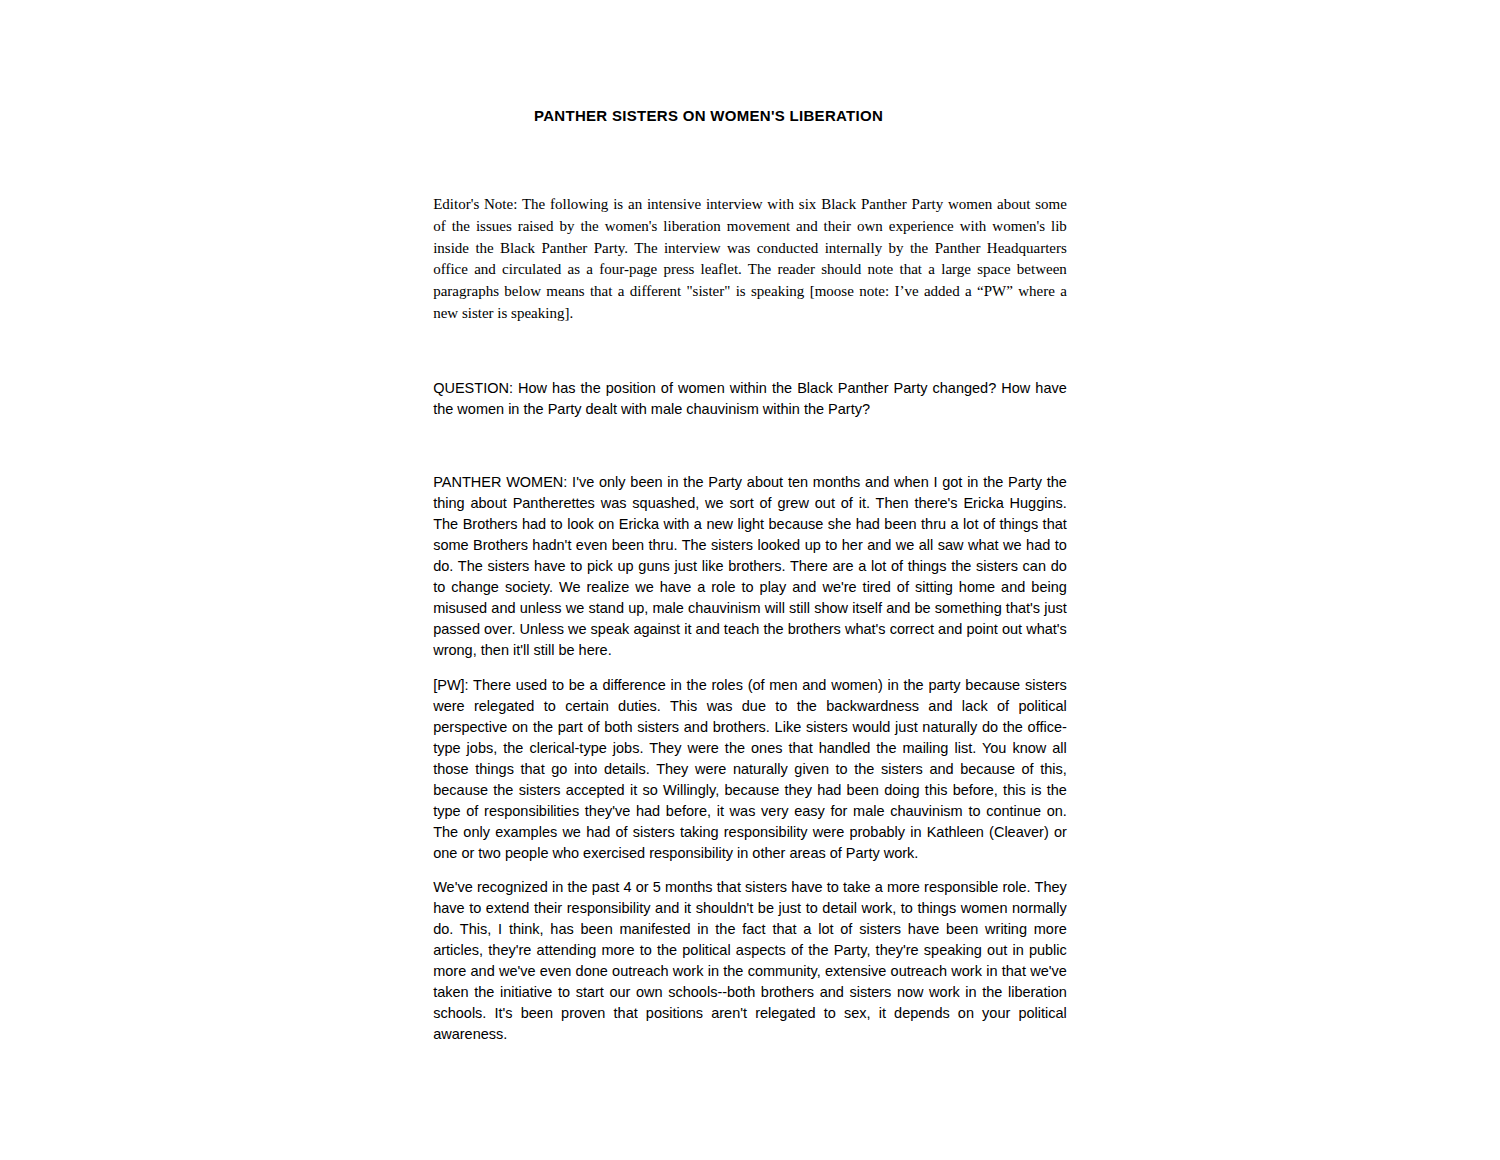PANTHER SISTERS ON WOMEN'S LIBERATION
Editor's Note: The following is an intensive interview with six Black Panther Party women about some of the issues raised by the women's liberation movement and their own experience with women's lib inside the Black Panther Party. The interview was conducted internally by the Panther Headquarters office and circulated as a four-page press leaflet. The reader should note that a large space between paragraphs below means that a different "sister" is speaking [moose note: I’ve added a “PW” where a new sister is speaking].
QUESTION: How has the position of women within the Black Panther Party changed? How have the women in the Party dealt with male chauvinism within the Party?
PANTHER WOMEN: I've only been in the Party about ten months and when I got in the Party the thing about Pantherettes was squashed, we sort of grew out of it. Then there's Ericka Huggins. The Brothers had to look on Ericka with a new light because she had been thru a lot of things that some Brothers hadn't even been thru. The sisters looked up to her and we all saw what we had to do. The sisters have to pick up guns just like brothers. There are a lot of things the sisters can do to change society. We realize we have a role to play and we're tired of sitting home and being misused and unless we stand up, male chauvinism will still show itself and be something that's just passed over. Unless we speak against it and teach the brothers what's correct and point out what's wrong, then it'll still be here.
[PW]: There used to be a difference in the roles (of men and women) in the party because sisters were relegated to certain duties. This was due to the backwardness and lack of political perspective on the part of both sisters and brothers. Like sisters would just naturally do the office-type jobs, the clerical-type jobs. They were the ones that handled the mailing list. You know all those things that go into details. They were naturally given to the sisters and because of this, because the sisters accepted it so Willingly, because they had been doing this before, this is the type of responsibilities they've had before, it was very easy for male chauvinism to continue on. The only examples we had of sisters taking responsibility were probably in Kathleen (Cleaver) or one or two people who exercised responsibility in other areas of Party work.
We've recognized in the past 4 or 5 months that sisters have to take a more responsible role. They have to extend their responsibility and it shouldn't be just to detail work, to things women normally do. This, I think, has been manifested in the fact that a lot of sisters have been writing more articles, they're attending more to the political aspects of the Party, they're speaking out in public more and we've even done outreach work in the community, extensive outreach work in that we've taken the initiative to start our own schools--both brothers and sisters now work in the liberation schools. It's been proven that positions aren't relegated to sex, it depends on your political awareness.